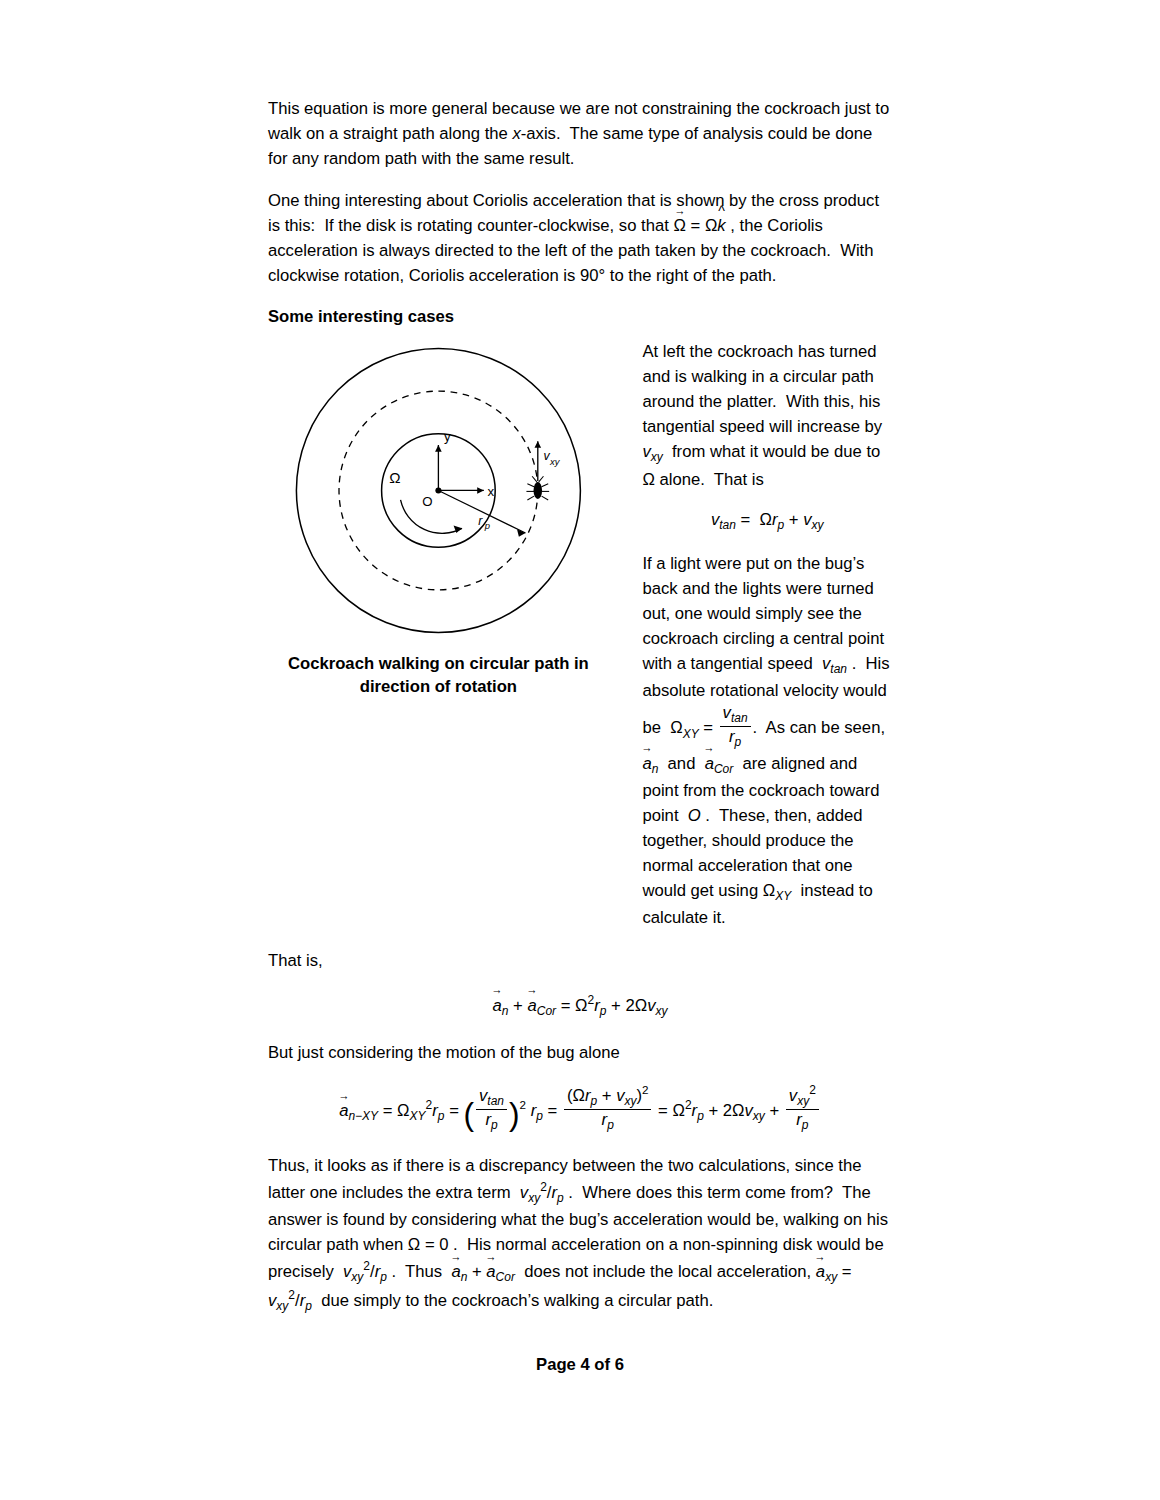This equation is more general because we are not constraining the cockroach just to walk on a straight path along the x-axis. The same type of analysis could be done for any random path with the same result.
One thing interesting about Coriolis acceleration that is shown by the cross product is this: If the disk is rotating counter-clockwise, so that Ω = Ωk , the Coriolis acceleration is always directed to the left of the path taken by the cockroach. With clockwise rotation, Coriolis acceleration is 90° to the right of the path.
Some interesting cases
y x O Ω r p v xy
Cockroach walking on circular path in direction of rotation
At left the cockroach has turned and is walking in a circular path around the platter. With this, his tangential speed will increase by vxy from what it would be due to Ω alone. That is
vtan = Ωrp + vxy
If a light were put on the bug’s back and the lights were turned out, one would simply see the cockroach circling a central point with a tangential speed vtan . His absolute rotational velocity would be ΩXY = vtan rp. As can be seen, an and aCor are aligned and point from the cockroach toward point O . These, then, added together, should produce the normal acceleration that one would get using ΩXY instead to calculate it.
That is,
an + aCor = Ω2rp + 2Ωvxy
But just considering the motion of the bug alone
an−XY = ΩXY2rp = (vtan rp) 2 rp = (Ωrp + vxy)2 rp = Ω2rp + 2Ωvxy + vxy2 rp
Thus, it looks as if there is a discrepancy between the two calculations, since the latter one includes the extra term vxy2/rp . Where does this term come from? The answer is found by considering what the bug’s acceleration would be, walking on his circular path when Ω = 0 . His normal acceleration on a non-spinning disk would be precisely vxy2/rp . Thus an + aCor does not include the local acceleration, axy = vxy2/rp due simply to the cockroach’s walking a circular path.
Page 4 of 6